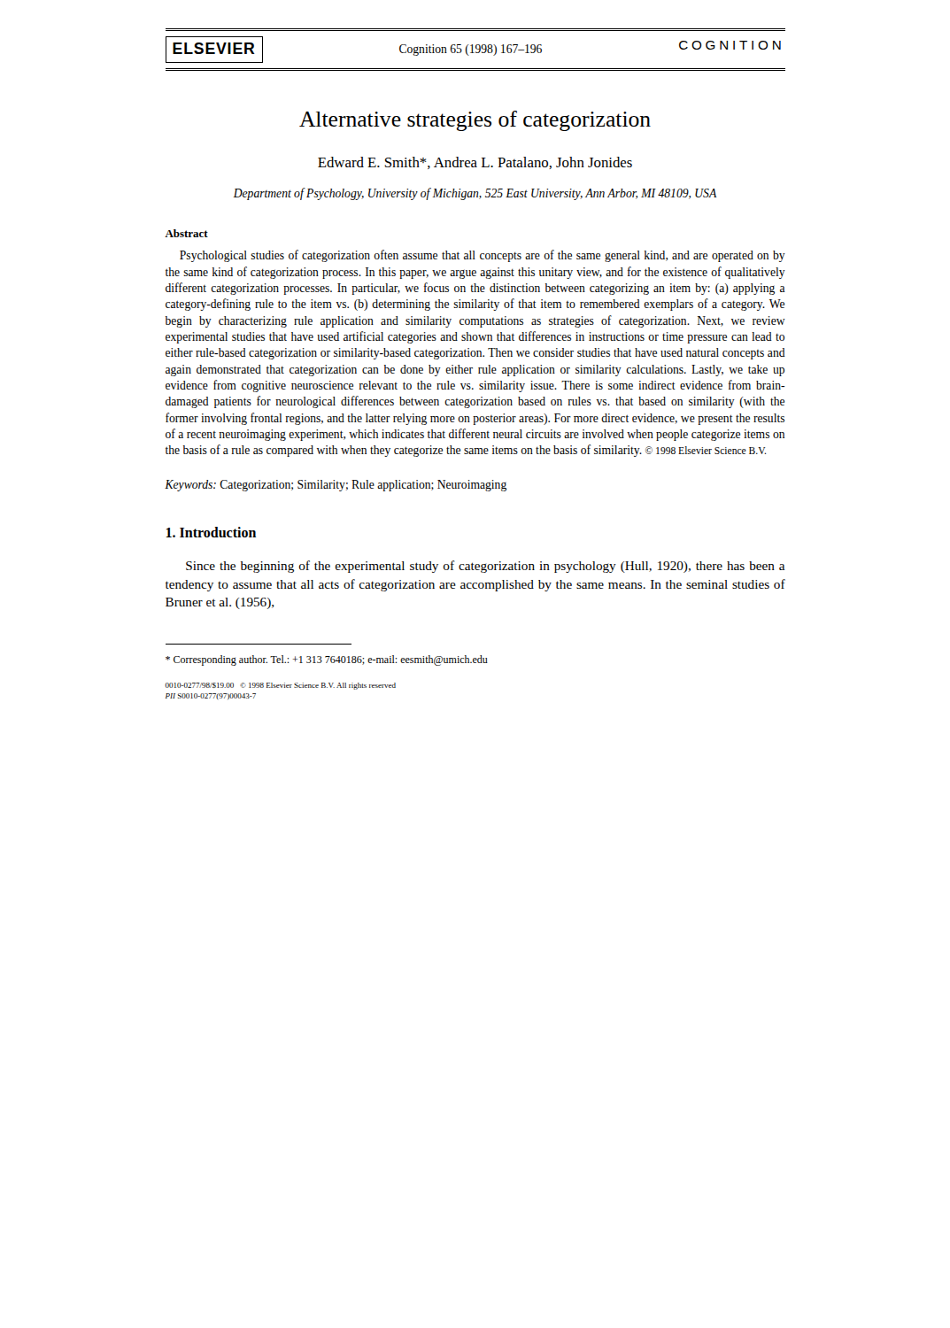ELSEVIER
Cognition 65 (1998) 167–196
Cognition
Alternative strategies of categorization
Edward E. Smith*, Andrea L. Patalano, John Jonides
Department of Psychology, University of Michigan, 525 East University, Ann Arbor, MI 48109, USA
Abstract
Psychological studies of categorization often assume that all concepts are of the same general kind, and are operated on by the same kind of categorization process. In this paper, we argue against this unitary view, and for the existence of qualitatively different categorization processes. In particular, we focus on the distinction between categorizing an item by: (a) applying a category-defining rule to the item vs. (b) determining the similarity of that item to remembered exemplars of a category. We begin by characterizing rule application and similarity computations as strategies of categorization. Next, we review experimental studies that have used artificial categories and shown that differences in instructions or time pressure can lead to either rule-based categorization or similarity-based categorization. Then we consider studies that have used natural concepts and again demonstrated that categorization can be done by either rule application or similarity calculations. Lastly, we take up evidence from cognitive neuroscience relevant to the rule vs. similarity issue. There is some indirect evidence from brain-damaged patients for neurological differences between categorization based on rules vs. that based on similarity (with the former involving frontal regions, and the latter relying more on posterior areas). For more direct evidence, we present the results of a recent neuroimaging experiment, which indicates that different neural circuits are involved when people categorize items on the basis of a rule as compared with when they categorize the same items on the basis of similarity. © 1998 Elsevier Science B.V.
Keywords: Categorization; Similarity; Rule application; Neuroimaging
1. Introduction
Since the beginning of the experimental study of categorization in psychology (Hull, 1920), there has been a tendency to assume that all acts of categorization are accomplished by the same means. In the seminal studies of Bruner et al. (1956),
* Corresponding author. Tel.: +1 313 7640186; e-mail: eesmith@umich.edu
0010-0277/98/$19.00 © 1998 Elsevier Science B.V. All rights reserved
PII S0010-0277(97)00043-7